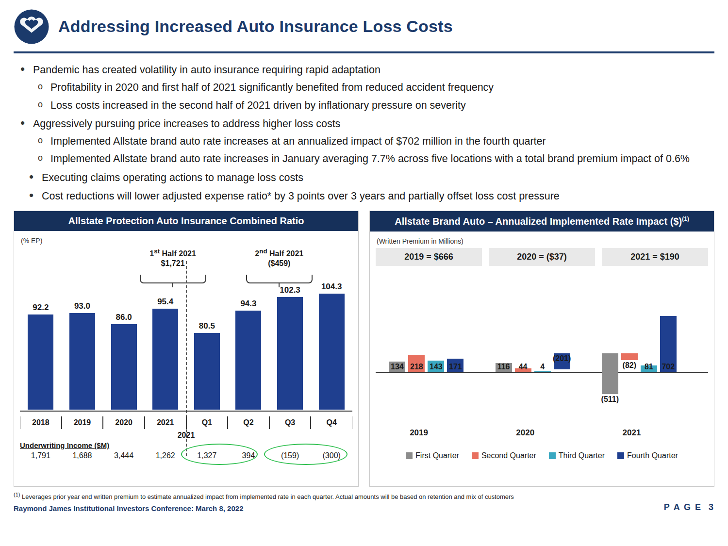®
Addressing Increased Auto Insurance Loss Costs
Pandemic has created volatility in auto insurance requiring rapid adaptation
Profitability in 2020 and first half of 2021 significantly benefited from reduced accident frequency
Loss costs increased in the second half of 2021 driven by inflationary pressure on severity
Aggressively pursuing price increases to address higher loss costs
Implemented Allstate brand auto rate increases at an annualized impact of $702 million in the fourth quarter
Implemented Allstate brand auto rate increases in January averaging 7.7% across five locations with a total brand premium impact of 0.6%
Executing claims operating actions to manage loss costs
Cost reductions will lower adjusted expense ratio* by 3 points over 3 years and partially offset loss cost pressure
Allstate Protection Auto Insurance Combined Ratio
(% EP)
1st Half 2021 $1,721
2nd Half 2021 ($459)
92.2
93.0
86.0
95.4
80.5
94.3
102.3
104.3
2018
2019
2020
2021
Q1
Q2
Q3
Q4
2021
Underwriting Income ($M)
1,791
1,688
3,444
1,262
1,327
394
(159)
(300)
Allstate Brand Auto – Annualized Implemented Rate Impact ($)(1)
(Written Premium in Millions)
2019 = $666
2020 = ($37)
2021 = $190
134
218
143
171
116
44
4
(201)
(511)
(82)
81
702
2019
2020
2021
First Quarter
Second Quarter
Third Quarter
Fourth Quarter
(1) Leverages prior year end written premium to estimate annualized impact from implemented rate in each quarter. Actual amounts will be based on retention and mix of customers
Raymond James Institutional Investors Conference: March 8, 2022
P A G E 3